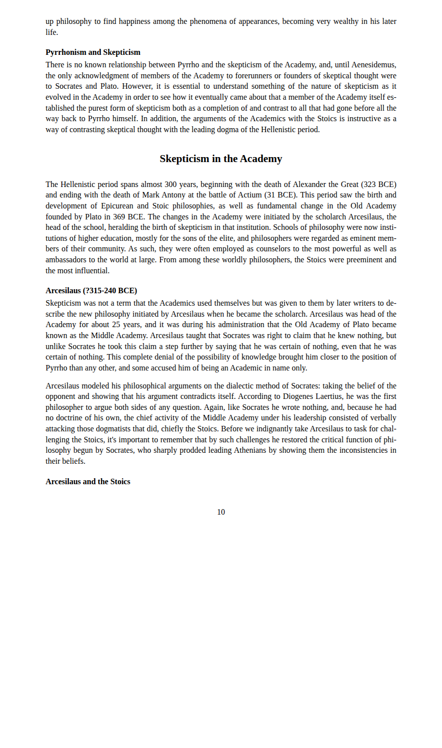up philosophy to find happiness among the phenomena of appearances, becoming very wealthy in his later life.
Pyrrhonism and Skepticism
There is no known relationship between Pyrrho and the skepticism of the Academy, and, until Aenesidemus, the only acknowledgment of members of the Academy to forerunners or founders of skeptical thought were to Socrates and Plato. However, it is essential to understand something of the nature of skepticism as it evolved in the Academy in order to see how it eventually came about that a member of the Academy itself established the purest form of skepticism both as a completion of and contrast to all that had gone before all the way back to Pyrrho himself. In addition, the arguments of the Academics with the Stoics is instructive as a way of contrasting skeptical thought with the leading dogma of the Hellenistic period.
Skepticism in the Academy
The Hellenistic period spans almost 300 years, beginning with the death of Alexander the Great (323 BCE) and ending with the death of Mark Antony at the battle of Actium (31 BCE). This period saw the birth and development of Epicurean and Stoic philosophies, as well as fundamental change in the Old Academy founded by Plato in 369 BCE. The changes in the Academy were initiated by the scholarch Arcesilaus, the head of the school, heralding the birth of skepticism in that institution. Schools of philosophy were now institutions of higher education, mostly for the sons of the elite, and philosophers were regarded as eminent members of their community. As such, they were often employed as counselors to the most powerful as well as ambassadors to the world at large. From among these worldly philosophers, the Stoics were preeminent and the most influential.
Arcesilaus (?315-240 BCE)
Skepticism was not a term that the Academics used themselves but was given to them by later writers to describe the new philosophy initiated by Arcesilaus when he became the scholarch. Arcesilaus was head of the Academy for about 25 years, and it was during his administration that the Old Academy of Plato became known as the Middle Academy. Arcesilaus taught that Socrates was right to claim that he knew nothing, but unlike Socrates he took this claim a step further by saying that he was certain of nothing, even that he was certain of nothing. This complete denial of the possibility of knowledge brought him closer to the position of Pyrrho than any other, and some accused him of being an Academic in name only.
Arcesilaus modeled his philosophical arguments on the dialectic method of Socrates: taking the belief of the opponent and showing that his argument contradicts itself. According to Diogenes Laertius, he was the first philosopher to argue both sides of any question. Again, like Socrates he wrote nothing, and, because he had no doctrine of his own, the chief activity of the Middle Academy under his leadership consisted of verbally attacking those dogmatists that did, chiefly the Stoics. Before we indignantly take Arcesilaus to task for challenging the Stoics, it's important to remember that by such challenges he restored the critical function of philosophy begun by Socrates, who sharply prodded leading Athenians by showing them the inconsistencies in their beliefs.
Arcesilaus and the Stoics
10